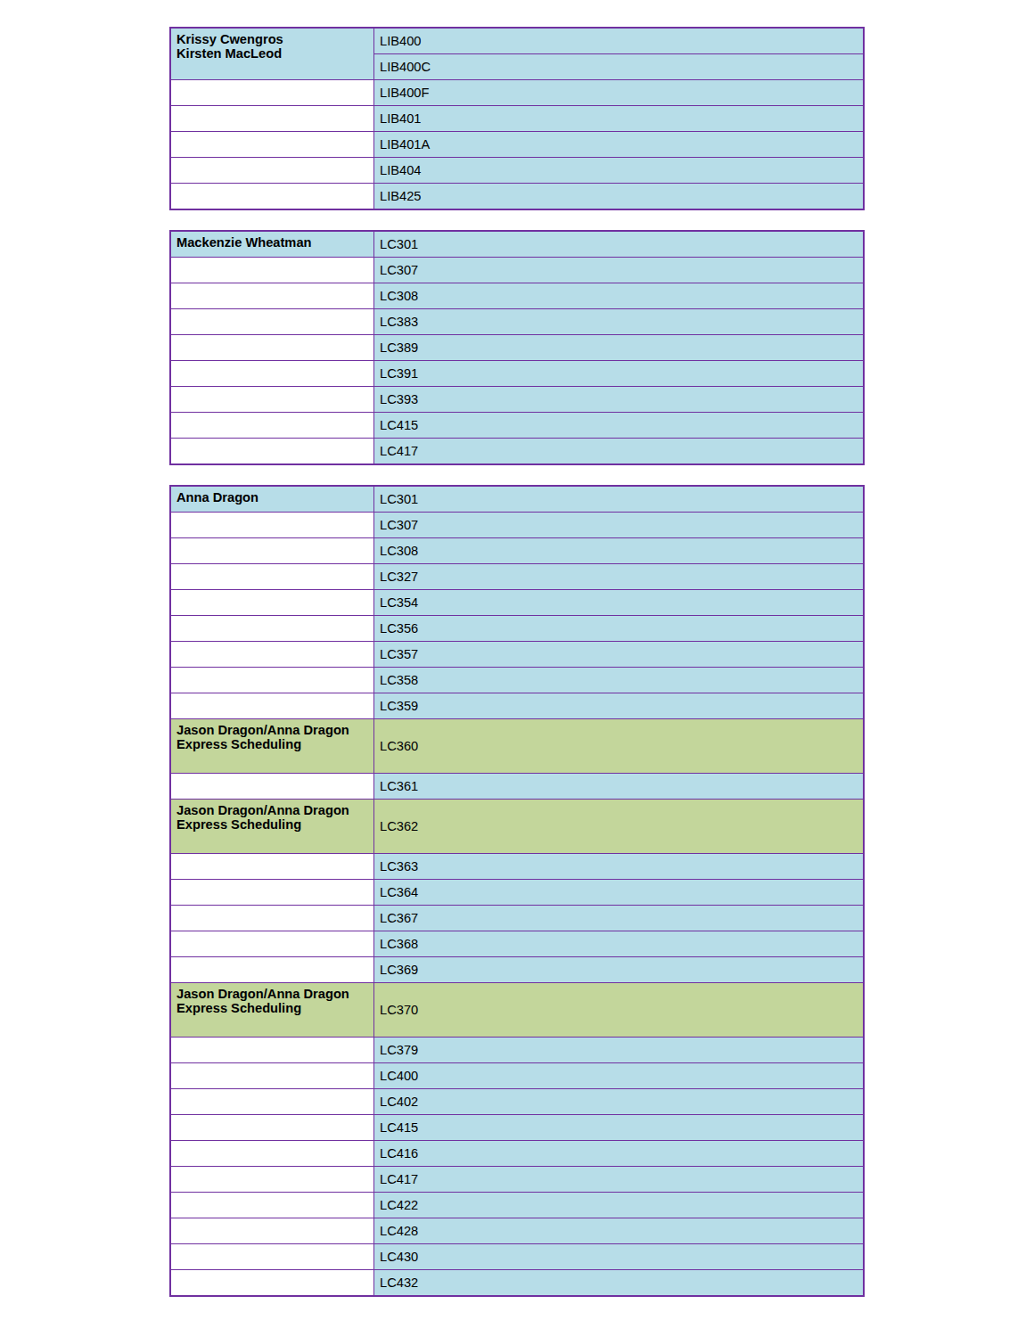| Krissy Cwengros Kirsten MacLeod | LIB400 |
| LIB400C |
| | LIB400F |
| | LIB401 |
| | LIB401A |
| | LIB404 |
| | LIB425 |
| Mackenzie Wheatman | LC301 |
| | LC307 |
| | LC308 |
| | LC383 |
| | LC389 |
| | LC391 |
| | LC393 |
| | LC415 |
| | LC417 |
| Anna Dragon | LC301 |
| | LC307 |
| | LC308 |
| | LC327 |
| | LC354 |
| | LC356 |
| | LC357 |
| | LC358 |
| | LC359 |
| Jason Dragon/Anna Dragon Express Scheduling | LC360 |
| | LC361 |
| Jason Dragon/Anna Dragon Express Scheduling | LC362 |
| | LC363 |
| | LC364 |
| | LC367 |
| | LC368 |
| | LC369 |
| Jason Dragon/Anna Dragon Express Scheduling | LC370 |
| | LC379 |
| | LC400 |
| | LC402 |
| | LC415 |
| | LC416 |
| | LC417 |
| | LC422 |
| | LC428 |
| | LC430 |
| | LC432 |